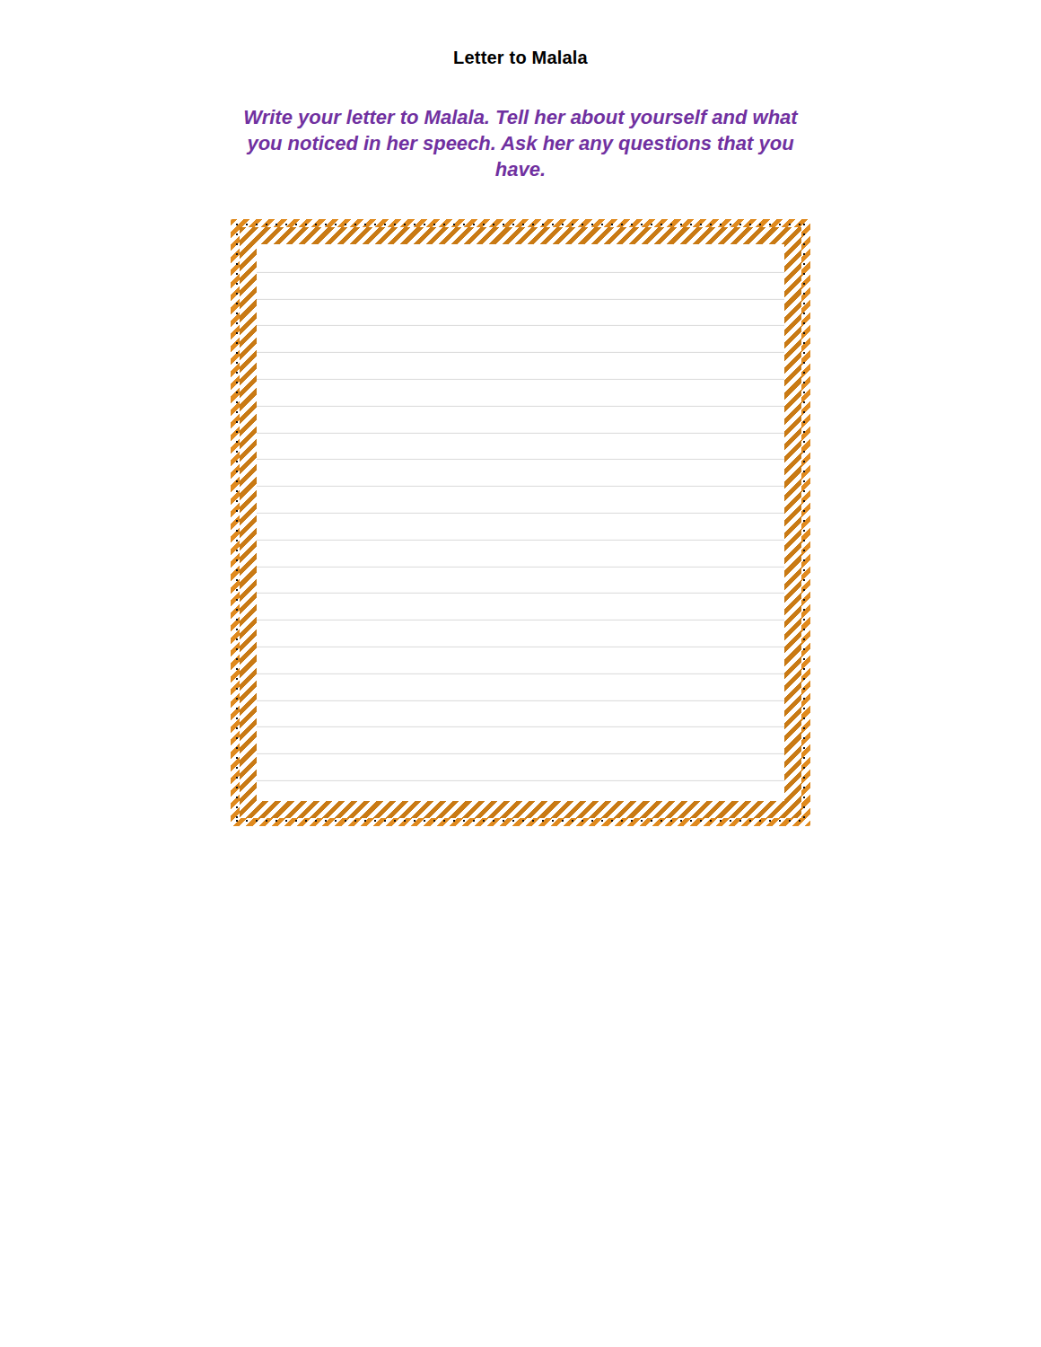Letter to Malala
Write your letter to Malala. Tell her about yourself and what you noticed in her speech. Ask her any questions that you have.
Blank lined space for handwriting your letter to Malala.